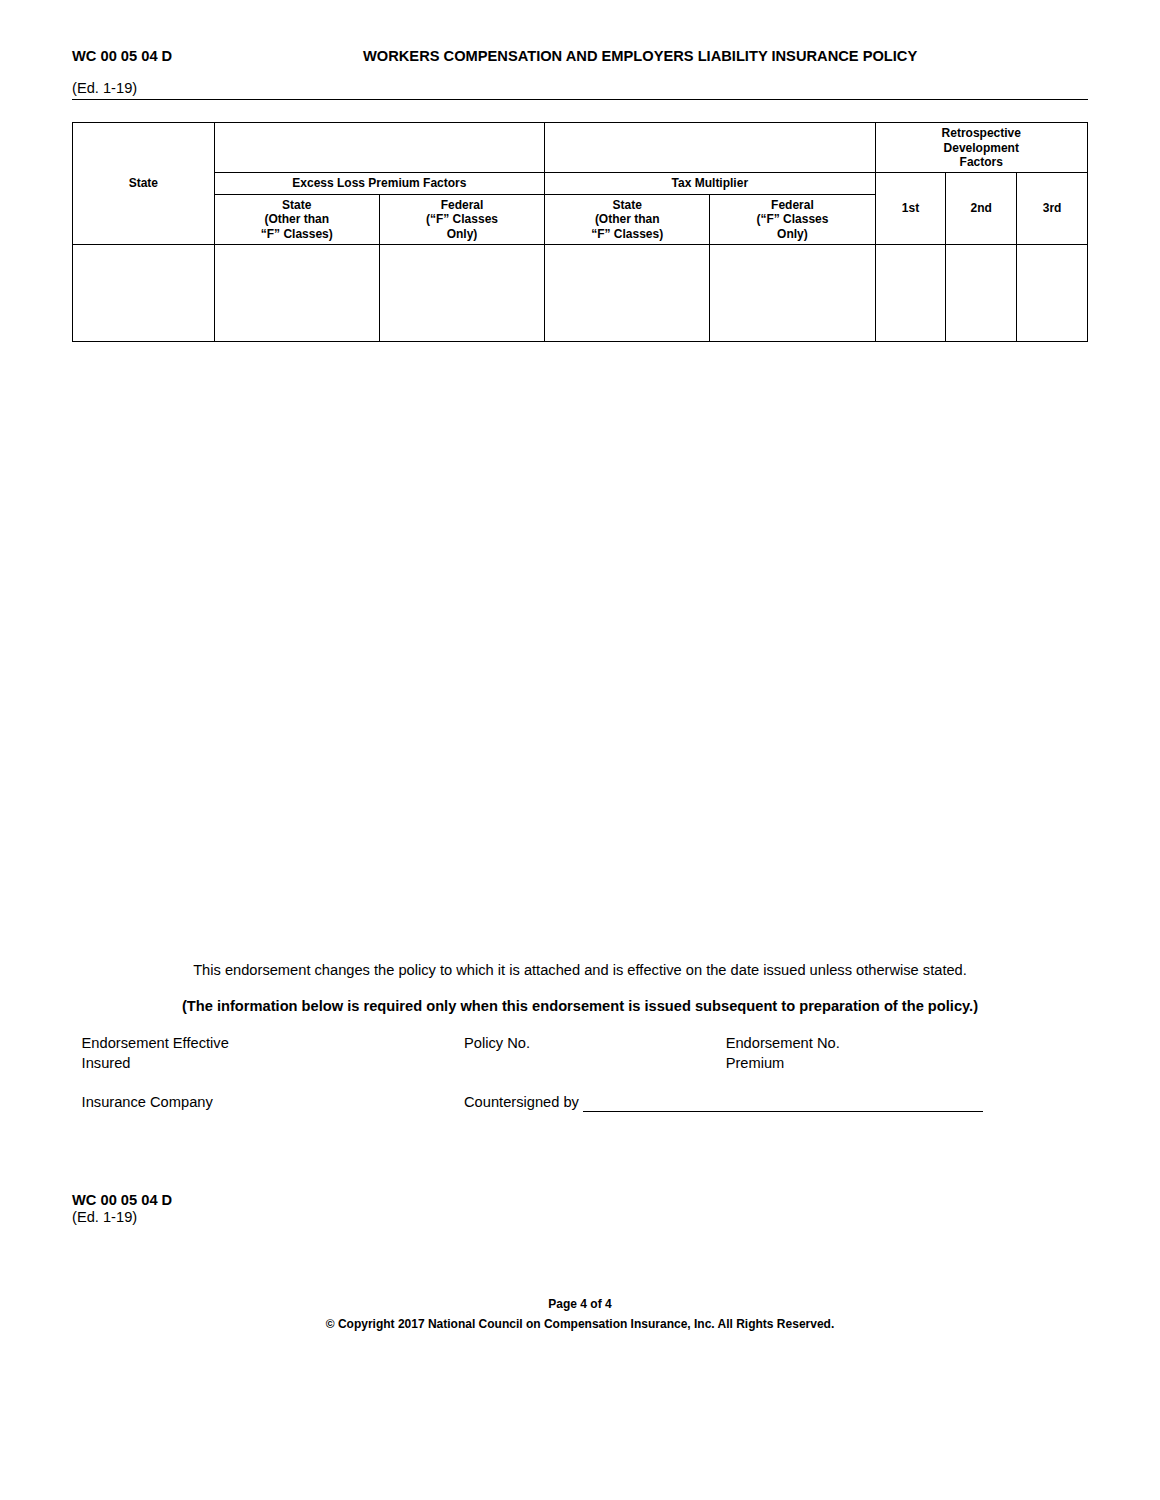WC 00 05 04 D
WORKERS COMPENSATION AND EMPLOYERS LIABILITY INSURANCE POLICY
(Ed. 1-19)
| State | | | Retrospective Development Factors |
| --- | --- | --- | --- |
| Excess Loss Premium Factors | Tax Multiplier | 1st | 2nd | 3rd |
| State (Other than “F” Classes) | Federal (“F” Classes Only) | State (Other than “F” Classes) | Federal (“F” Classes Only) |
This endorsement changes the policy to which it is attached and is effective on the date issued unless otherwise stated.
(The information below is required only when this endorsement is issued subsequent to preparation of the policy.)
Endorsement Effective
Policy No.
Endorsement No.
Insured
Premium
Insurance Company
Countersigned by
WC 00 05 04 D
(Ed. 1-19)
Page 4 of 4
© Copyright 2017 National Council on Compensation Insurance, Inc. All Rights Reserved.